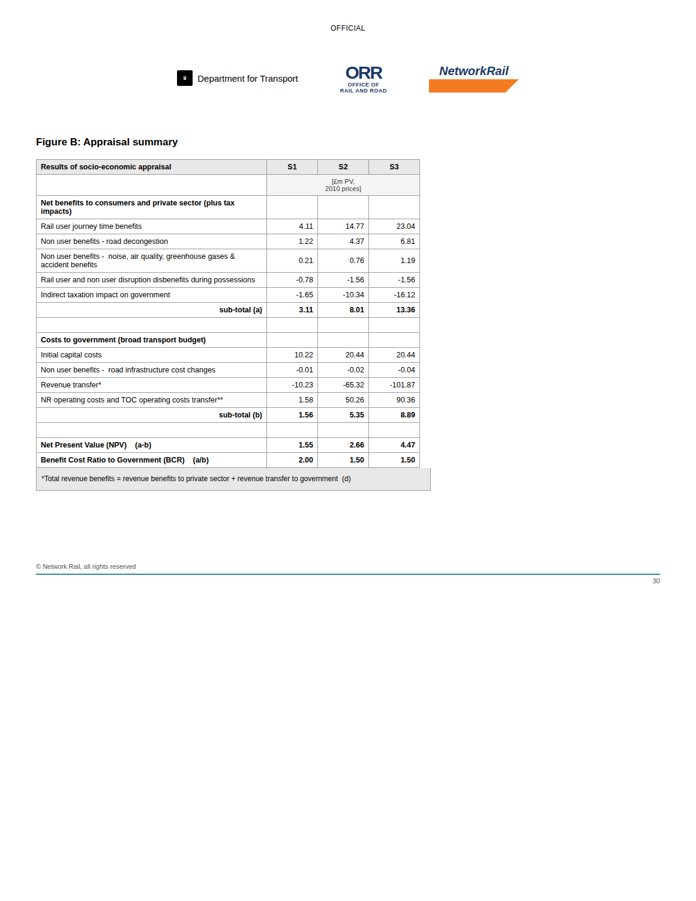OFFICIAL
♛
Department for Transport
ORR
OFFICE OF
RAIL AND ROAD
NetworkRail
Figure B: Appraisal summary
| Results of socio-economic appraisal | S1 | S2 | S3 |
| --- | --- | --- | --- |
| | [£m PV, 2010 prices] |
| Net benefits to consumers and private sector (plus tax impacts) | | | |
| Rail user journey time benefits | 4.11 | 14.77 | 23.04 |
| Non user benefits - road decongestion | 1.22 | 4.37 | 6.81 |
| Non user benefits - noise, air quality, greenhouse gases & accident benefits | 0.21 | 0.76 | 1.19 |
| Rail user and non user disruption disbenefits during possessions | -0.78 | -1.56 | -1.56 |
| Indirect taxation impact on government | -1.65 | -10.34 | -16.12 |
| sub-total (a) | 3.11 | 8.01 | 13.36 |
| Costs to government (broad transport budget) | | | |
| Initial capital costs | 10.22 | 20.44 | 20.44 |
| Non user benefits - road infrastructure cost changes | -0.01 | -0.02 | -0.04 |
| Revenue transfer* | -10.23 | -65.32 | -101.87 |
| NR operating costs and TOC operating costs transfer** | 1.58 | 50.26 | 90.36 |
| sub-total (b) | 1.56 | 5.35 | 8.89 |
| Net Present Value (NPV) (a-b) | 1.55 | 2.66 | 4.47 |
| Benefit Cost Ratio to Government (BCR) (a/b) | 2.00 | 1.50 | 1.50 |
*Total revenue benefits = revenue benefits to private sector + revenue transfer to government (d)
© Network Rail, all rights reserved
30